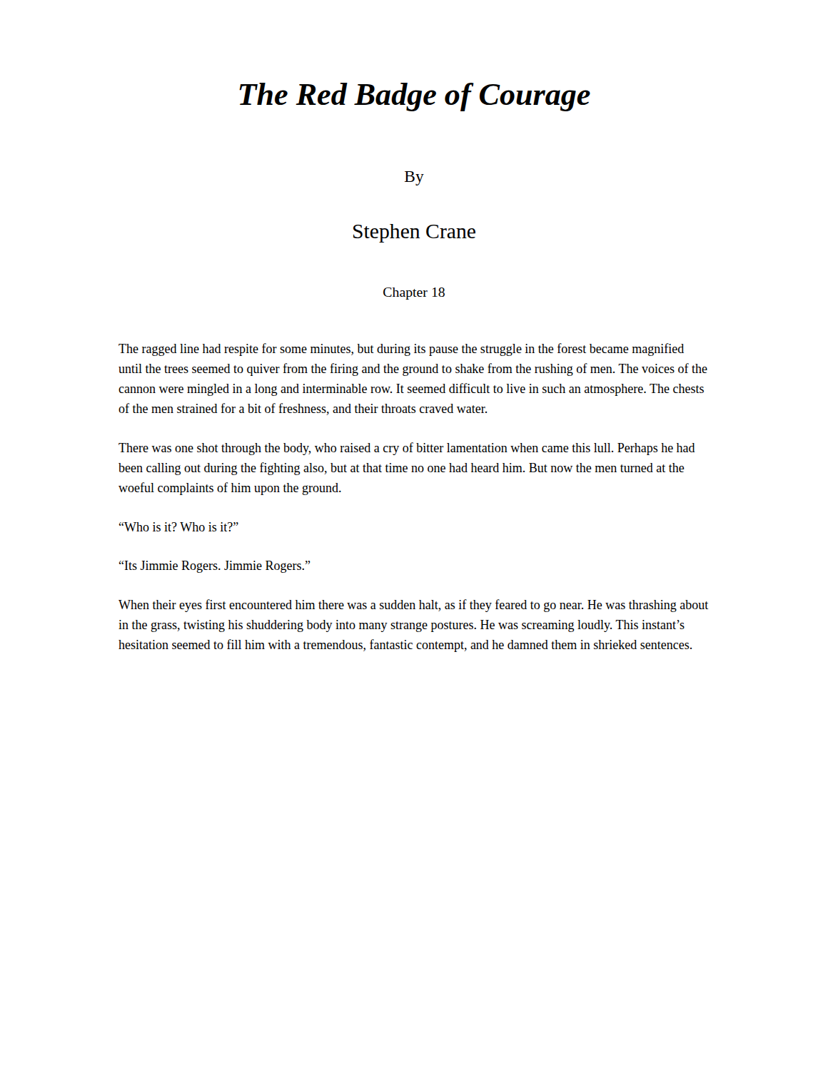The Red Badge of Courage
By
Stephen Crane
Chapter 18
The ragged line had respite for some minutes, but during its pause the struggle in the forest became magnified until the trees seemed to quiver from the firing and the ground to shake from the rushing of men. The voices of the cannon were mingled in a long and interminable row. It seemed difficult to live in such an atmosphere. The chests of the men strained for a bit of freshness, and their throats craved water.
There was one shot through the body, who raised a cry of bitter lamentation when came this lull. Perhaps he had been calling out during the fighting also, but at that time no one had heard him. But now the men turned at the woeful complaints of him upon the ground.
“Who is it? Who is it?”
“Its Jimmie Rogers. Jimmie Rogers.”
When their eyes first encountered him there was a sudden halt, as if they feared to go near. He was thrashing about in the grass, twisting his shuddering body into many strange postures. He was screaming loudly. This instant’s hesitation seemed to fill him with a tremendous, fantastic contempt, and he damned them in shrieked sentences.